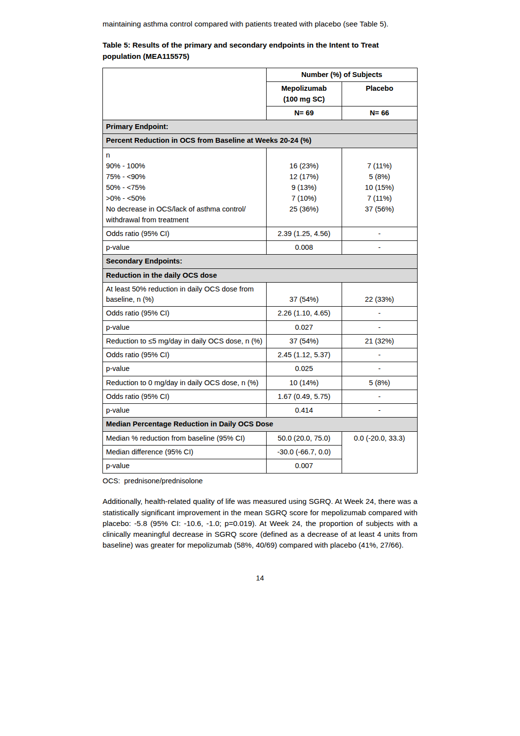maintaining asthma control compared with patients treated with placebo (see Table 5).
Table 5: Results of the primary and secondary endpoints in the Intent to Treat population (MEA115575)
| | Number (%) of Subjects |
| Mepolizumab (100 mg SC) | Placebo |
| N= 69 | N= 66 |
| Primary Endpoint: |
| Percent Reduction in OCS from Baseline at Weeks 20-24 (%) |
| n 90% - 100% 75% - <90% 50% - <75% >0% - <50% No decrease in OCS/lack of asthma control/ withdrawal from treatment | 16 (23%) 12 (17%) 9 (13%) 7 (10%) 25 (36%) | 7 (11%) 5 (8%) 10 (15%) 7 (11%) 37 (56%) |
| Odds ratio (95% CI) | 2.39 (1.25, 4.56) | - |
| p-value | 0.008 | - |
| Secondary Endpoints: |
| Reduction in the daily OCS dose |
| At least 50% reduction in daily OCS dose from baseline, n (%) | 37 (54%) | 22 (33%) |
| Odds ratio (95% CI) | 2.26 (1.10, 4.65) | - |
| p-value | 0.027 | - |
| Reduction to ≤5 mg/day in daily OCS dose, n (%) | 37 (54%) | 21 (32%) |
| Odds ratio (95% CI) | 2.45 (1.12, 5.37) | - |
| p-value | 0.025 | - |
| Reduction to 0 mg/day in daily OCS dose, n (%) | 10 (14%) | 5 (8%) |
| Odds ratio (95% CI) | 1.67 (0.49, 5.75) | - |
| p-value | 0.414 | - |
| Median Percentage Reduction in Daily OCS Dose |
| Median % reduction from baseline (95% CI) | 50.0 (20.0, 75.0) | 0.0 (-20.0, 33.3) |
| Median difference (95% CI) | -30.0 (-66.7, 0.0) |
| p-value | 0.007 |
OCS: prednisone/prednisolone
Additionally, health-related quality of life was measured using SGRQ. At Week 24, there was a statistically significant improvement in the mean SGRQ score for mepolizumab compared with placebo: -5.8 (95% CI: -10.6, -1.0; p=0.019). At Week 24, the proportion of subjects with a clinically meaningful decrease in SGRQ score (defined as a decrease of at least 4 units from baseline) was greater for mepolizumab (58%, 40/69) compared with placebo (41%, 27/66).
14